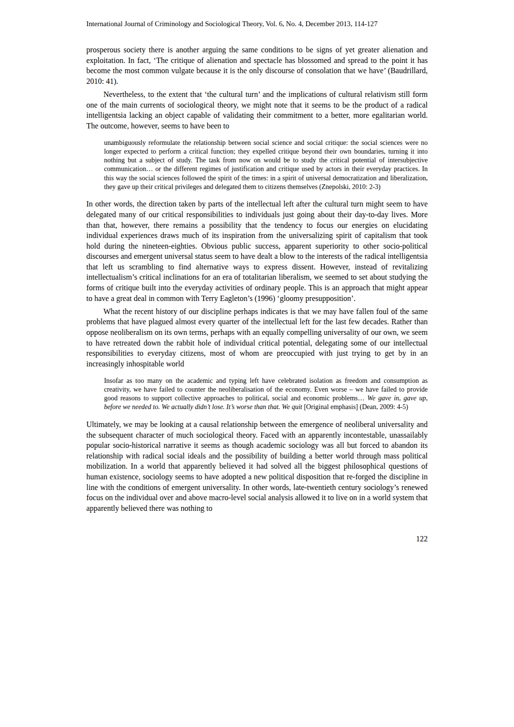International Journal of Criminology and Sociological Theory, Vol. 6, No. 4, December 2013, 114-127
prosperous society there is another arguing the same conditions to be signs of yet greater alienation and exploitation. In fact, ‘The critique of alienation and spectacle has blossomed and spread to the point it has become the most common vulgate because it is the only discourse of consolation that we have’ (Baudrillard, 2010: 41).
Nevertheless, to the extent that ‘the cultural turn’ and the implications of cultural relativism still form one of the main currents of sociological theory, we might note that it seems to be the product of a radical intelligentsia lacking an object capable of validating their commitment to a better, more egalitarian world. The outcome, however, seems to have been to
unambiguously reformulate the relationship between social science and social critique: the social sciences were no longer expected to perform a critical function; they expelled critique beyond their own boundaries, turning it into nothing but a subject of study. The task from now on would be to study the critical potential of intersubjective communication… or the different regimes of justification and critique used by actors in their everyday practices. In this way the social sciences followed the spirit of the times: in a spirit of universal democratization and liberalization, they gave up their critical privileges and delegated them to citizens themselves (Znepolski, 2010: 2-3)
In other words, the direction taken by parts of the intellectual left after the cultural turn might seem to have delegated many of our critical responsibilities to individuals just going about their day-to-day lives. More than that, however, there remains a possibility that the tendency to focus our energies on elucidating individual experiences draws much of its inspiration from the universalizing spirit of capitalism that took hold during the nineteen-eighties. Obvious public success, apparent superiority to other socio-political discourses and emergent universal status seem to have dealt a blow to the interests of the radical intelligentsia that left us scrambling to find alternative ways to express dissent. However, instead of revitalizing intellectualism’s critical inclinations for an era of totalitarian liberalism, we seemed to set about studying the forms of critique built into the everyday activities of ordinary people. This is an approach that might appear to have a great deal in common with Terry Eagleton’s (1996) ‘gloomy presupposition’.
What the recent history of our discipline perhaps indicates is that we may have fallen foul of the same problems that have plagued almost every quarter of the intellectual left for the last few decades. Rather than oppose neoliberalism on its own terms, perhaps with an equally compelling universality of our own, we seem to have retreated down the rabbit hole of individual critical potential, delegating some of our intellectual responsibilities to everyday citizens, most of whom are preoccupied with just trying to get by in an increasingly inhospitable world
Insofar as too many on the academic and typing left have celebrated isolation as freedom and consumption as creativity, we have failed to counter the neoliberalisation of the economy. Even worse – we have failed to provide good reasons to support collective approaches to political, social and economic problems… We gave in, gave up, before we needed to. We actually didn’t lose. It’s worse than that. We quit [Original emphasis] (Dean, 2009: 4-5)
Ultimately, we may be looking at a causal relationship between the emergence of neoliberal universality and the subsequent character of much sociological theory. Faced with an apparently incontestable, unassailably popular socio-historical narrative it seems as though academic sociology was all but forced to abandon its relationship with radical social ideals and the possibility of building a better world through mass political mobilization. In a world that apparently believed it had solved all the biggest philosophical questions of human existence, sociology seems to have adopted a new political disposition that re-forged the discipline in line with the conditions of emergent universality. In other words, late-twentieth century sociology’s renewed focus on the individual over and above macro-level social analysis allowed it to live on in a world system that apparently believed there was nothing to
122